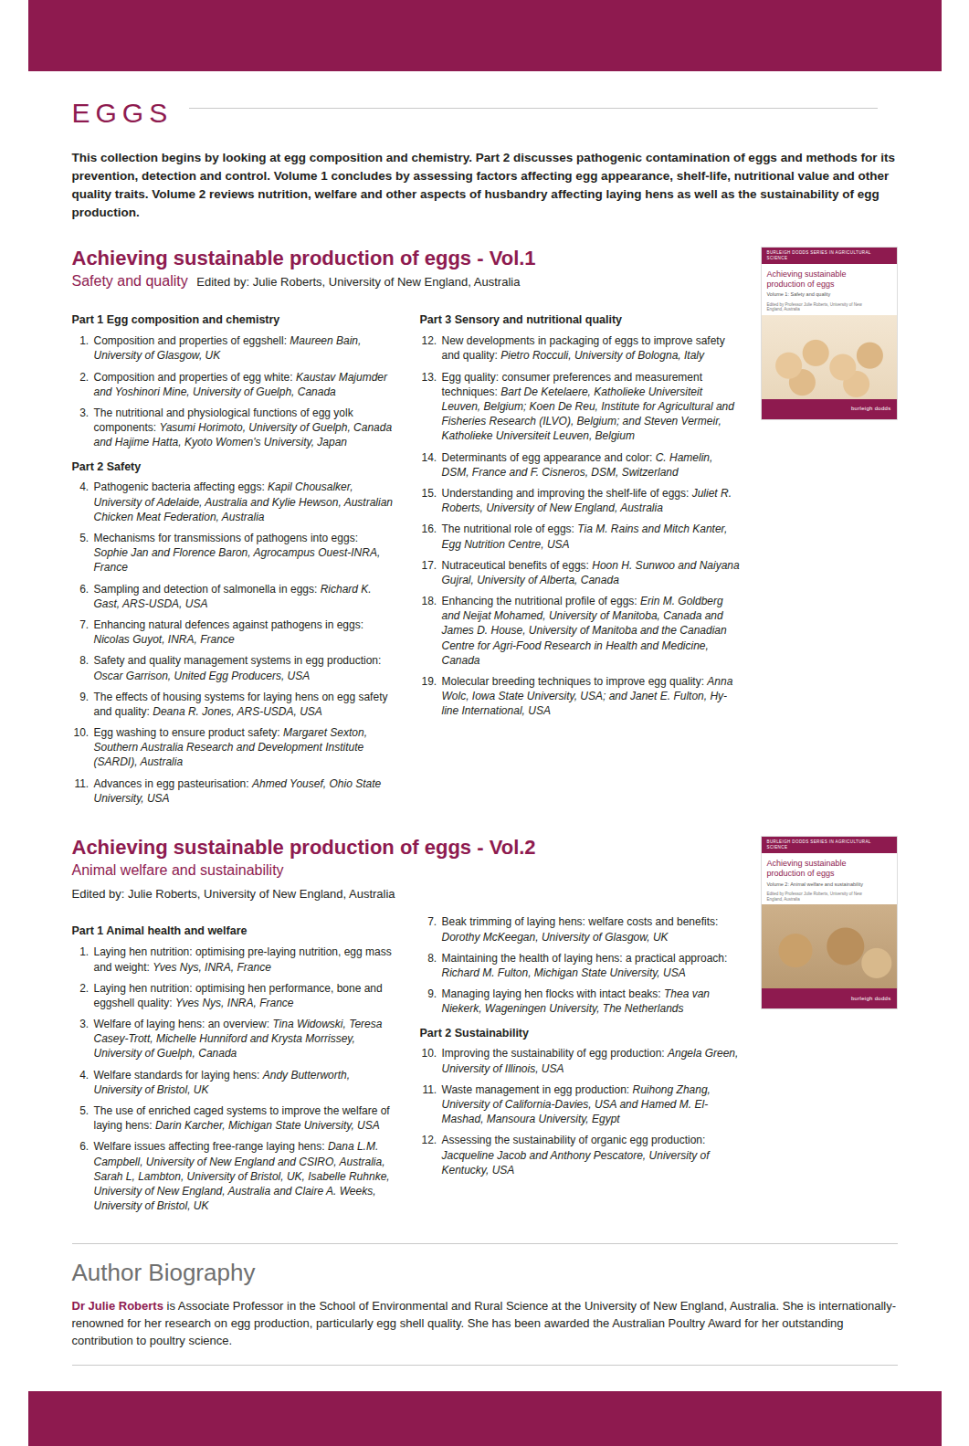EGGS
This collection begins by looking at egg composition and chemistry. Part 2 discusses pathogenic contamination of eggs and methods for its prevention, detection and control. Volume 1 concludes by assessing factors affecting egg appearance, shelf-life, nutritional value and other quality traits. Volume 2 reviews nutrition, welfare and other aspects of husbandry affecting laying hens as well as the sustainability of egg production.
BURLEIGH DODDS SERIES IN AGRICULTURAL SCIENCE
Achieving sustainable
production of eggs
Volume 1: Safety and quality
Edited by Professor Julie Roberts, University of New
England, Australia
burleigh dodds
Achieving sustainable production of eggs - Vol.1
Safety and quality
Edited by: Julie Roberts, University of New England, Australia
Part 1 Egg composition and chemistry
Composition and properties of eggshell: Maureen Bain, University of Glasgow, UK
Composition and properties of egg white: Kaustav Majumder and Yoshinori Mine, University of Guelph, Canada
The nutritional and physiological functions of egg yolk components: Yasumi Horimoto, University of Guelph, Canada and Hajime Hatta, Kyoto Women's University, Japan
Part 2 Safety
Pathogenic bacteria affecting eggs: Kapil Chousalker, University of Adelaide, Australia and Kylie Hewson, Australian Chicken Meat Federation, Australia
Mechanisms for transmissions of pathogens into eggs: Sophie Jan and Florence Baron, Agrocampus Ouest-INRA, France
Sampling and detection of salmonella in eggs: Richard K. Gast, ARS-USDA, USA
Enhancing natural defences against pathogens in eggs: Nicolas Guyot, INRA, France
Safety and quality management systems in egg production: Oscar Garrison, United Egg Producers, USA
The effects of housing systems for laying hens on egg safety and quality: Deana R. Jones, ARS-USDA, USA
Egg washing to ensure product safety: Margaret Sexton, Southern Australia Research and Development Institute (SARDI), Australia
Advances in egg pasteurisation: Ahmed Yousef, Ohio State University, USA
Part 3 Sensory and nutritional quality
New developments in packaging of eggs to improve safety and quality: Pietro Rocculi, University of Bologna, Italy
Egg quality: consumer preferences and measurement techniques: Bart De Ketelaere, Katholieke Universiteit Leuven, Belgium; Koen De Reu, Institute for Agricultural and Fisheries Research (ILVO), Belgium; and Steven Vermeir, Katholieke Universiteit Leuven, Belgium
Determinants of egg appearance and color: C. Hamelin, DSM, France and F. Cisneros, DSM, Switzerland
Understanding and improving the shelf-life of eggs: Juliet R. Roberts, University of New England, Australia
The nutritional role of eggs: Tia M. Rains and Mitch Kanter, Egg Nutrition Centre, USA
Nutraceutical benefits of eggs: Hoon H. Sunwoo and Naiyana Gujral, University of Alberta, Canada
Enhancing the nutritional profile of eggs: Erin M. Goldberg and Neijat Mohamed, University of Manitoba, Canada and James D. House, University of Manitoba and the Canadian Centre for Agri-Food Research in Health and Medicine, Canada
Molecular breeding techniques to improve egg quality: Anna Wolc, Iowa State University, USA; and Janet E. Fulton, Hy-line International, USA
BURLEIGH DODDS SERIES IN AGRICULTURAL SCIENCE
Achieving sustainable
production of eggs
Volume 2: Animal welfare and sustainability
Edited by Professor Julie Roberts, University of New
England, Australia
burleigh dodds
Achieving sustainable production of eggs - Vol.2
Animal welfare and sustainability
Edited by: Julie Roberts, University of New England, Australia
Part 1 Animal health and welfare
Laying hen nutrition: optimising pre-laying nutrition, egg mass and weight: Yves Nys, INRA, France
Laying hen nutrition: optimising hen performance, bone and eggshell quality: Yves Nys, INRA, France
Welfare of laying hens: an overview: Tina Widowski, Teresa Casey-Trott, Michelle Hunniford and Krysta Morrissey, University of Guelph, Canada
Welfare standards for laying hens: Andy Butterworth, University of Bristol, UK
The use of enriched caged systems to improve the welfare of laying hens: Darin Karcher, Michigan State University, USA
Welfare issues affecting free-range laying hens: Dana L.M. Campbell, University of New England and CSIRO, Australia, Sarah L, Lambton, University of Bristol, UK, Isabelle Ruhnke, University of New England, Australia and Claire A. Weeks, University of Bristol, UK
Beak trimming of laying hens: welfare costs and benefits: Dorothy McKeegan, University of Glasgow, UK
Maintaining the health of laying hens: a practical approach: Richard M. Fulton, Michigan State University, USA
Managing laying hen flocks with intact beaks: Thea van Niekerk, Wageningen University, The Netherlands
Part 2 Sustainability
Improving the sustainability of egg production: Angela Green, University of Illinois, USA
Waste management in egg production: Ruihong Zhang, University of California-Davies, USA and Hamed M. El-Mashad, Mansoura University, Egypt
Assessing the sustainability of organic egg production: Jacqueline Jacob and Anthony Pescatore, University of Kentucky, USA
Author Biography
Dr Julie Roberts is Associate Professor in the School of Environmental and Rural Science at the University of New England, Australia. She is internationally-renowned for her research on egg production, particularly egg shell quality. She has been awarded the Australian Poultry Award for her outstanding contribution to poultry science.